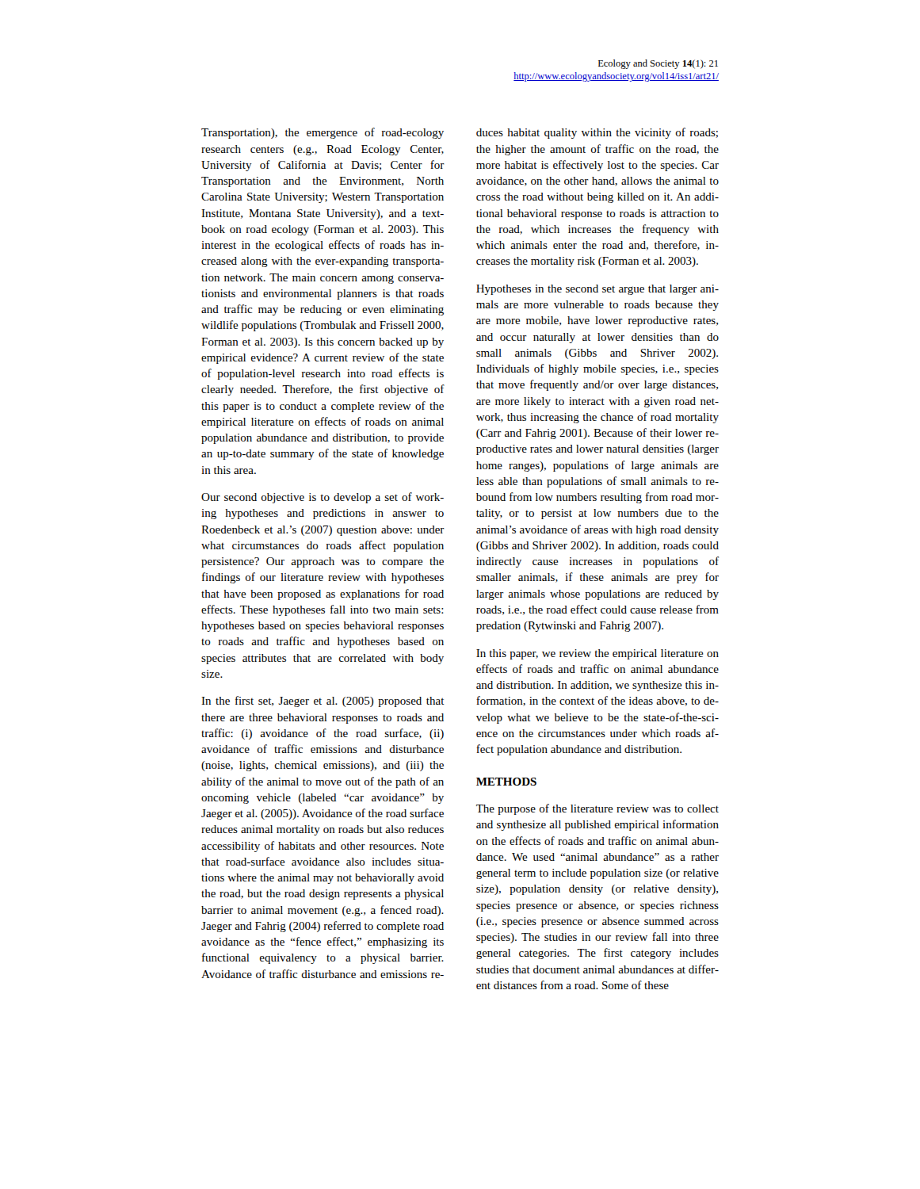Ecology and Society 14(1): 21
http://www.ecologyandsociety.org/vol14/iss1/art21/
Transportation), the emergence of road-ecology research centers (e.g., Road Ecology Center, University of California at Davis; Center for Transportation and the Environment, North Carolina State University; Western Transportation Institute, Montana State University), and a textbook on road ecology (Forman et al. 2003). This interest in the ecological effects of roads has increased along with the ever-expanding transportation network. The main concern among conservationists and environmental planners is that roads and traffic may be reducing or even eliminating wildlife populations (Trombulak and Frissell 2000, Forman et al. 2003). Is this concern backed up by empirical evidence? A current review of the state of population-level research into road effects is clearly needed. Therefore, the first objective of this paper is to conduct a complete review of the empirical literature on effects of roads on animal population abundance and distribution, to provide an up-to-date summary of the state of knowledge in this area.
Our second objective is to develop a set of working hypotheses and predictions in answer to Roedenbeck et al.’s (2007) question above: under what circumstances do roads affect population persistence? Our approach was to compare the findings of our literature review with hypotheses that have been proposed as explanations for road effects. These hypotheses fall into two main sets: hypotheses based on species behavioral responses to roads and traffic and hypotheses based on species attributes that are correlated with body size.
In the first set, Jaeger et al. (2005) proposed that there are three behavioral responses to roads and traffic: (i) avoidance of the road surface, (ii) avoidance of traffic emissions and disturbance (noise, lights, chemical emissions), and (iii) the ability of the animal to move out of the path of an oncoming vehicle (labeled “car avoidance” by Jaeger et al. (2005)). Avoidance of the road surface reduces animal mortality on roads but also reduces accessibility of habitats and other resources. Note that road-surface avoidance also includes situations where the animal may not behaviorally avoid the road, but the road design represents a physical barrier to animal movement (e.g., a fenced road). Jaeger and Fahrig (2004) referred to complete road avoidance as the “fence effect,” emphasizing its functional equivalency to a physical barrier. Avoidance of traffic disturbance and emissions reduces habitat quality within the vicinity of roads; the higher the amount of traffic on the road, the more habitat is effectively lost to the species. Car avoidance, on the other hand, allows the animal to cross the road without being killed on it. An additional behavioral response to roads is attraction to the road, which increases the frequency with which animals enter the road and, therefore, increases the mortality risk (Forman et al. 2003).
Hypotheses in the second set argue that larger animals are more vulnerable to roads because they are more mobile, have lower reproductive rates, and occur naturally at lower densities than do small animals (Gibbs and Shriver 2002). Individuals of highly mobile species, i.e., species that move frequently and/or over large distances, are more likely to interact with a given road network, thus increasing the chance of road mortality (Carr and Fahrig 2001). Because of their lower reproductive rates and lower natural densities (larger home ranges), populations of large animals are less able than populations of small animals to rebound from low numbers resulting from road mortality, or to persist at low numbers due to the animal’s avoidance of areas with high road density (Gibbs and Shriver 2002). In addition, roads could indirectly cause increases in populations of smaller animals, if these animals are prey for larger animals whose populations are reduced by roads, i.e., the road effect could cause release from predation (Rytwinski and Fahrig 2007).
In this paper, we review the empirical literature on effects of roads and traffic on animal abundance and distribution. In addition, we synthesize this information, in the context of the ideas above, to develop what we believe to be the state-of-the-science on the circumstances under which roads affect population abundance and distribution.
METHODS
The purpose of the literature review was to collect and synthesize all published empirical information on the effects of roads and traffic on animal abundance. We used “animal abundance” as a rather general term to include population size (or relative size), population density (or relative density), species presence or absence, or species richness (i.e., species presence or absence summed across species). The studies in our review fall into three general categories. The first category includes studies that document animal abundances at different distances from a road. Some of these